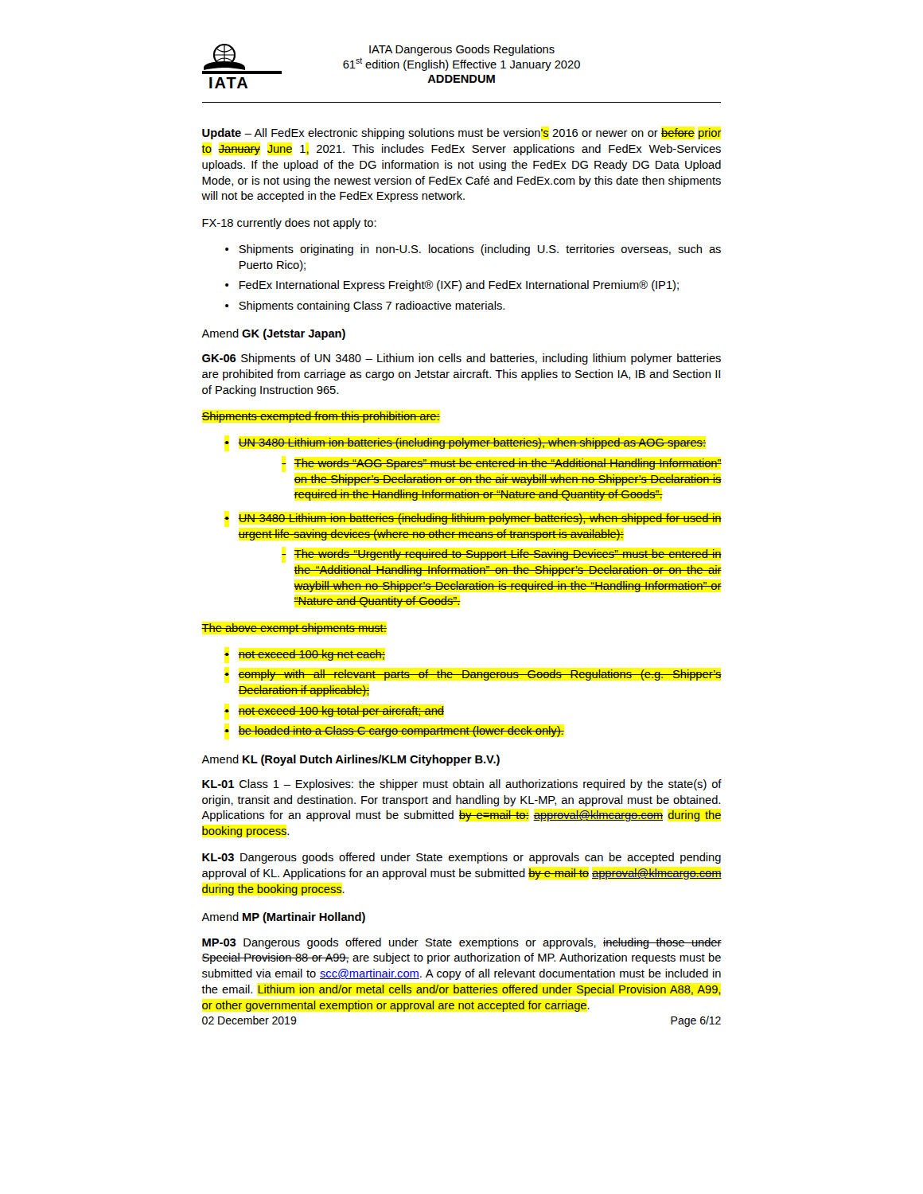IATA
IATA Dangerous Goods Regulations
61st edition (English) Effective 1 January 2020
ADDENDUM
Update – All FedEx electronic shipping solutions must be version's 2016 or newer on or before prior to January June 1, 2021. This includes FedEx Server applications and FedEx Web-Services uploads. If the upload of the DG information is not using the FedEx DG Ready DG Data Upload Mode, or is not using the newest version of FedEx Café and FedEx.com by this date then shipments will not be accepted in the FedEx Express network.
FX-18 currently does not apply to:
Shipments originating in non-U.S. locations (including U.S. territories overseas, such as Puerto Rico);
FedEx International Express Freight® (IXF) and FedEx International Premium® (IP1);
Shipments containing Class 7 radioactive materials.
Amend GK (Jetstar Japan)
GK-06 Shipments of UN 3480 – Lithium ion cells and batteries, including lithium polymer batteries are prohibited from carriage as cargo on Jetstar aircraft. This applies to Section IA, IB and Section II of Packing Instruction 965.
Shipments exempted from this prohibition are:
UN 3480 Lithium ion batteries (including polymer batteries), when shipped as AOG spares:
The words “AOG Spares” must be entered in the “Additional Handling Information” on the Shipper’s Declaration or on the air waybill when no Shipper’s Declaration is required in the Handling Information or “Nature and Quantity of Goods”.
UN 3480 Lithium ion batteries (including lithium polymer batteries), when shipped for used in urgent life-saving devices (where no other means of transport is available):
The words “Urgently required to Support Life-Saving Devices” must be entered in the “Additional Handling Information” on the Shipper’s Declaration or on the air waybill when no Shipper’s Declaration is required in the “Handling Information” or “Nature and Quantity of Goods”.
The above exempt shipments must:
not exceed 100 kg net each;
comply with all relevant parts of the Dangerous Goods Regulations (e.g. Shipper’s Declaration if applicable);
not exceed 100 kg total per aircraft; and
be loaded into a Class C cargo compartment (lower deck only).
Amend KL (Royal Dutch Airlines/KLM Cityhopper B.V.)
KL-01 Class 1 – Explosives: the shipper must obtain all authorizations required by the state(s) of origin, transit and destination. For transport and handling by KL-MP, an approval must be obtained. Applications for an approval must be submitted by e=mail to: approval@klmcargo.com during the booking process.
KL-03 Dangerous goods offered under State exemptions or approvals can be accepted pending approval of KL. Applications for an approval must be submitted by e-mail to approval@klmcargo.com during the booking process.
Amend MP (Martinair Holland)
MP-03 Dangerous goods offered under State exemptions or approvals, including those under Special Provision 88 or A99, are subject to prior authorization of MP. Authorization requests must be submitted via email to scc@martinair.com. A copy of all relevant documentation must be included in the email. Lithium ion and/or metal cells and/or batteries offered under Special Provision A88, A99, or other governmental exemption or approval are not accepted for carriage.
02 December 2019 Page 6/12